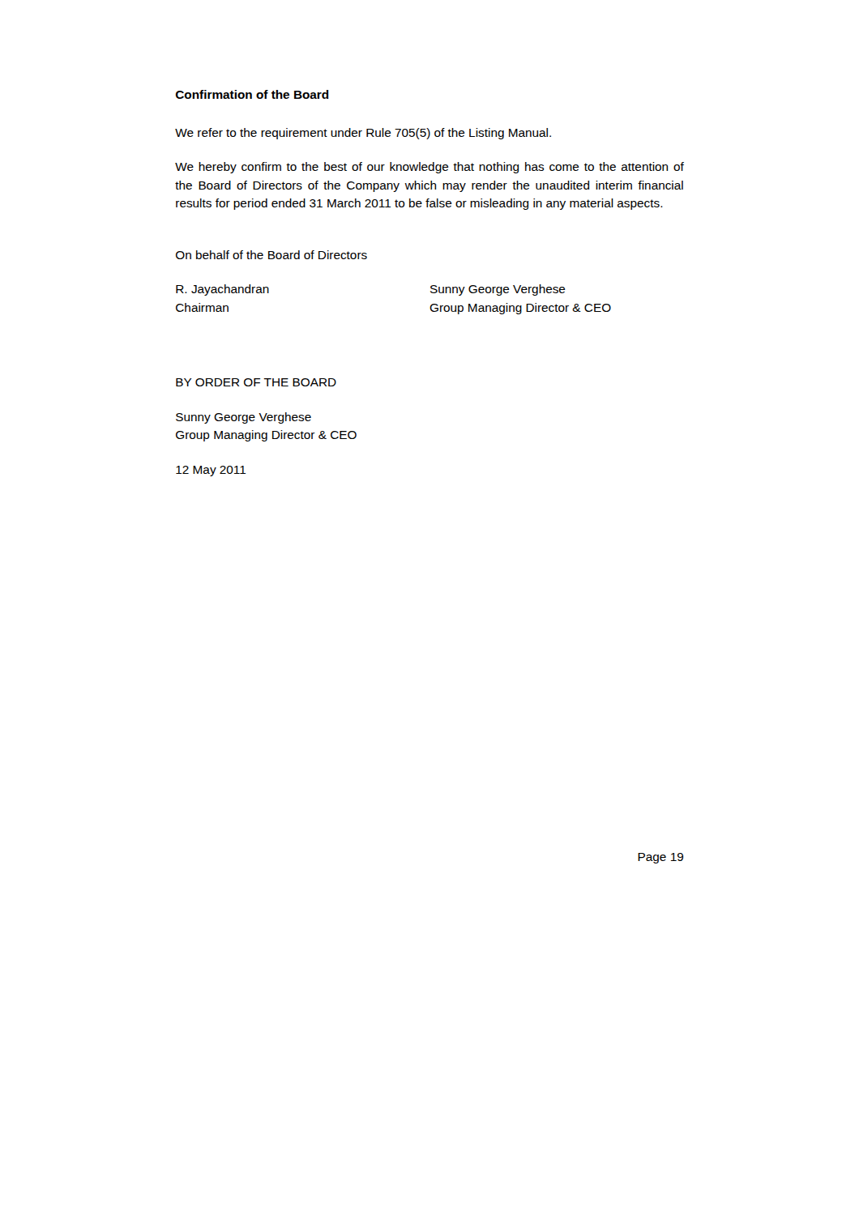Confirmation of the Board
We refer to the requirement under Rule 705(5) of the Listing Manual.
We hereby confirm to the best of our knowledge that nothing has come to the attention of the Board of Directors of the Company which may render the unaudited interim financial results for period ended 31 March 2011 to be false or misleading in any material aspects.
On behalf of the Board of Directors
| R. Jayachandran Chairman | Sunny George Verghese Group Managing Director & CEO |
BY ORDER OF THE BOARD
Sunny George Verghese
Group Managing Director & CEO
12 May 2011
Page 19